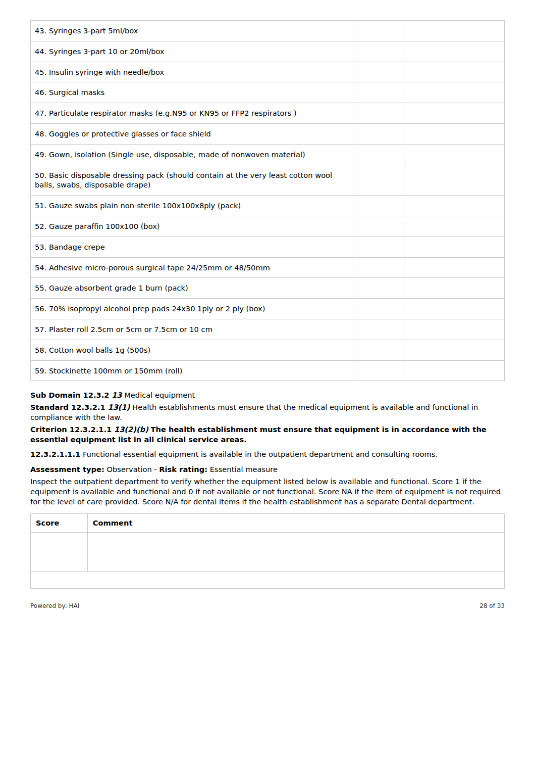| 43. Syringes 3-part 5ml/box | | |
| 44. Syringes 3-part 10 or 20ml/box | | |
| 45. Insulin syringe with needle/box | | |
| 46. Surgical masks | | |
| 47. Particulate respirator masks (e.g.N95 or KN95 or FFP2 respirators ) | | |
| 48. Goggles or protective glasses or face shield | | |
| 49. Gown, isolation (Single use, disposable, made of nonwoven material) | | |
| 50. Basic disposable dressing pack (should contain at the very least cotton wool balls, swabs, disposable drape) | | |
| 51. Gauze swabs plain non-sterile 100x100x8ply (pack) | | |
| 52. Gauze paraffin 100x100 (box) | | |
| 53. Bandage crepe | | |
| 54. Adhesive micro-porous surgical tape 24/25mm or 48/50mm | | |
| 55. Gauze absorbent grade 1 burn (pack) | | |
| 56. 70% isopropyl alcohol prep pads 24x30 1ply or 2 ply (box) | | |
| 57. Plaster roll 2.5cm or 5cm or 7.5cm or 10 cm | | |
| 58. Cotton wool balls 1g (500s) | | |
| 59. Stockinette 100mm or 150mm (roll) | | |
Sub Domain 12.3.2 13 Medical equipment
Standard 12.3.2.1 13(1) Health establishments must ensure that the medical equipment is available and functional in compliance with the law.
Criterion 12.3.2.1.1 13(2)(b) The health establishment must ensure that equipment is in accordance with the essential equipment list in all clinical service areas.
12.3.2.1.1.1 Functional essential equipment is available in the outpatient department and consulting rooms.
Assessment type: Observation - Risk rating: Essential measure
Inspect the outpatient department to verify whether the equipment listed below is available and functional. Score 1 if the equipment is available and functional and 0 if not available or not functional. Score NA if the item of equipment is not required for the level of care provided. Score N/A for dental items if the health establishment has a separate Dental department.
| Score | Comment |
| --- | --- |
Powered by: HAI
28 of 33